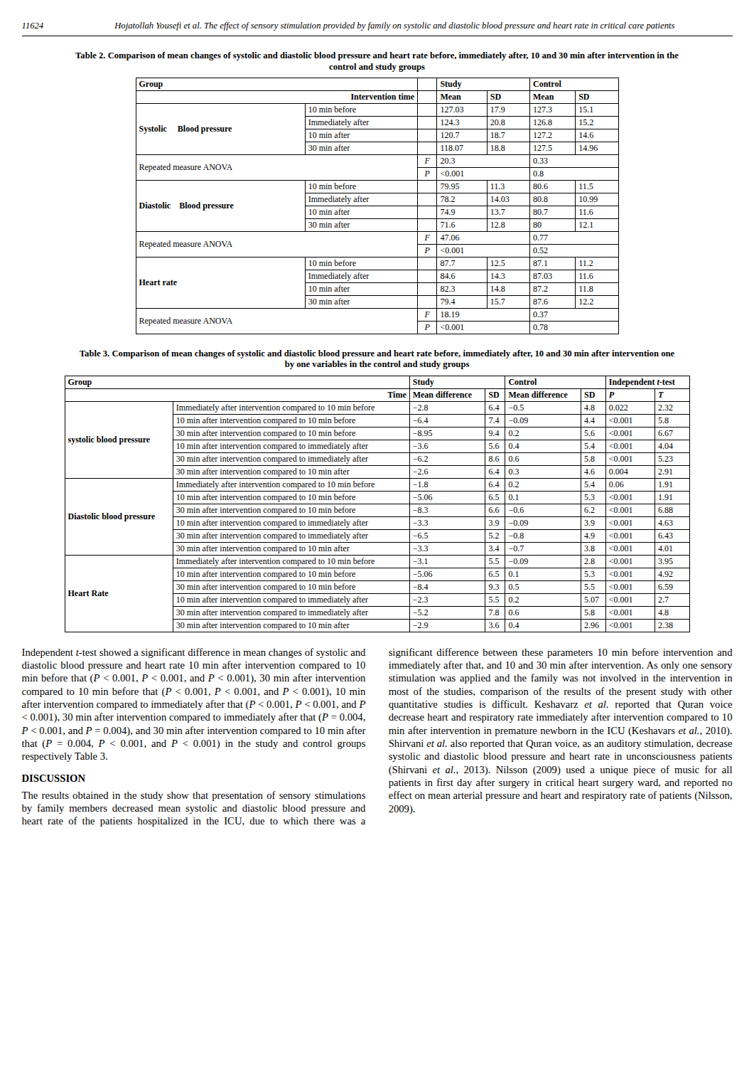11624 Hojatollah Yousefi et al. The effect of sensory stimulation provided by family on systolic and diastolic blood pressure and heart rate in critical care patients
Table 2. Comparison of mean changes of systolic and diastolic blood pressure and heart rate before, immediately after, 10 and 30 min after intervention in the control and study groups
| Group | | Study | Control |
| --- | --- | --- | --- |
| Intervention time | | Mean | SD | Mean | SD |
| Systolic Blood pressure | 10 min before | | 127.03 | 17.9 | 127.3 | 15.1 |
| Immediately after | | 124.3 | 20.8 | 126.8 | 15.2 |
| 10 min after | | 120.7 | 18.7 | 127.2 | 14.6 |
| 30 min after | | 118.07 | 18.8 | 127.5 | 14.96 |
| Repeated measure ANOVA | F | 20.3 | 0.33 |
| P | <0.001 | 0.8 |
| Diastolic Blood pressure | 10 min before | | 79.95 | 11.3 | 80.6 | 11.5 |
| Immediately after | | 78.2 | 14.03 | 80.8 | 10.99 |
| 10 min after | | 74.9 | 13.7 | 80.7 | 11.6 |
| 30 min after | | 71.6 | 12.8 | 80 | 12.1 |
| Repeated measure ANOVA | F | 47.06 | 0.77 |
| P | <0.001 | 0.52 |
| Heart rate | 10 min before | | 87.7 | 12.5 | 87.1 | 11.2 |
| Immediately after | | 84.6 | 14.3 | 87.03 | 11.6 |
| 10 min after | | 82.3 | 14.8 | 87.2 | 11.8 |
| 30 min after | | 79.4 | 15.7 | 87.6 | 12.2 |
| Repeated measure ANOVA | F | 18.19 | 0.37 |
| P | <0.001 | 0.78 |
Table 3. Comparison of mean changes of systolic and diastolic blood pressure and heart rate before, immediately after, 10 and 30 min after intervention one by one variables in the control and study groups
| Group | Study | Control | Independent t -test |
| --- | --- | --- | --- |
| Time | Mean difference | SD | Mean difference | SD | P | T |
| systolic blood pressure | Immediately after intervention compared to 10 min before | −2.8 | 6.4 | −0.5 | 4.8 | 0.022 | 2.32 |
| 10 min after intervention compared to 10 min before | −6.4 | 7.4 | −0.09 | 4.4 | <0.001 | 5.8 |
| 30 min after intervention compared to 10 min before | −8.95 | 9.4 | 0.2 | 5.6 | <0.001 | 6.67 |
| 10 min after intervention compared to immediately after | −3.6 | 5.6 | 0.4 | 5.4 | <0.001 | 4.04 |
| 30 min after intervention compared to immediately after | −6.2 | 8.6 | 0.6 | 5.8 | <0.001 | 5.23 |
| 30 min after intervention compared to 10 min after | −2.6 | 6.4 | 0.3 | 4.6 | 0.004 | 2.91 |
| Diastolic blood pressure | Immediately after intervention compared to 10 min before | −1.8 | 6.4 | 0.2 | 5.4 | 0.06 | 1.91 |
| 10 min after intervention compared to 10 min before | −5.06 | 6.5 | 0.1 | 5.3 | <0.001 | 1.91 |
| 30 min after intervention compared to 10 min before | −8.3 | 6.6 | −0.6 | 6.2 | <0.001 | 6.88 |
| 10 min after intervention compared to immediately after | −3.3 | 3.9 | −0.09 | 3.9 | <0.001 | 4.63 |
| 30 min after intervention compared to immediately after | −6.5 | 5.2 | −0.8 | 4.9 | <0.001 | 6.43 |
| 30 min after intervention compared to 10 min after | −3.3 | 3.4 | −0.7 | 3.8 | <0.001 | 4.01 |
| Heart Rate | Immediately after intervention compared to 10 min before | −3.1 | 5.5 | −0.09 | 2.8 | <0.001 | 3.95 |
| 10 min after intervention compared to 10 min before | −5.06 | 6.5 | 0.1 | 5.3 | <0.001 | 4.92 |
| 30 min after intervention compared to 10 min before | −8.4 | 9.3 | 0.5 | 5.5 | <0.001 | 6.59 |
| 10 min after intervention compared to immediately after | −2.3 | 5.5 | 0.2 | 5.07 | <0.001 | 2.7 |
| 30 min after intervention compared to immediately after | −5.2 | 7.8 | 0.6 | 5.8 | <0.001 | 4.8 |
| 30 min after intervention compared to 10 min after | −2.9 | 3.6 | 0.4 | 2.96 | <0.001 | 2.38 |
Independent t-test showed a significant difference in mean changes of systolic and diastolic blood pressure and heart rate 10 min after intervention compared to 10 min before that (P < 0.001, P < 0.001, and P < 0.001), 30 min after intervention compared to 10 min before that (P < 0.001, P < 0.001, and P < 0.001), 10 min after intervention compared to immediately after that (P < 0.001, P < 0.001, and P < 0.001), 30 min after intervention compared to immediately after that (P = 0.004, P < 0.001, and P = 0.004), and 30 min after intervention compared to 10 min after that (P = 0.004, P < 0.001, and P < 0.001) in the study and control groups respectively Table 3.
DISCUSSION
The results obtained in the study show that presentation of sensory stimulations by family members decreased mean systolic and diastolic blood pressure and heart rate of the patients hospitalized in the ICU, due to which there was a significant difference between these parameters 10 min before intervention and immediately after that, and 10 and 30 min after intervention. As only one sensory stimulation was applied and the family was not involved in the intervention in most of the studies, comparison of the results of the present study with other quantitative studies is difficult. Keshavarz et al. reported that Quran voice decrease heart and respiratory rate immediately after intervention compared to 10 min after intervention in premature newborn in the ICU (Keshavars et al., 2010). Shirvani et al. also reported that Quran voice, as an auditory stimulation, decrease systolic and diastolic blood pressure and heart rate in unconsciousness patients (Shirvani et al., 2013). Nilsson (2009) used a unique piece of music for all patients in first day after surgery in critical heart surgery ward, and reported no effect on mean arterial pressure and heart and respiratory rate of patients (Nilsson, 2009).